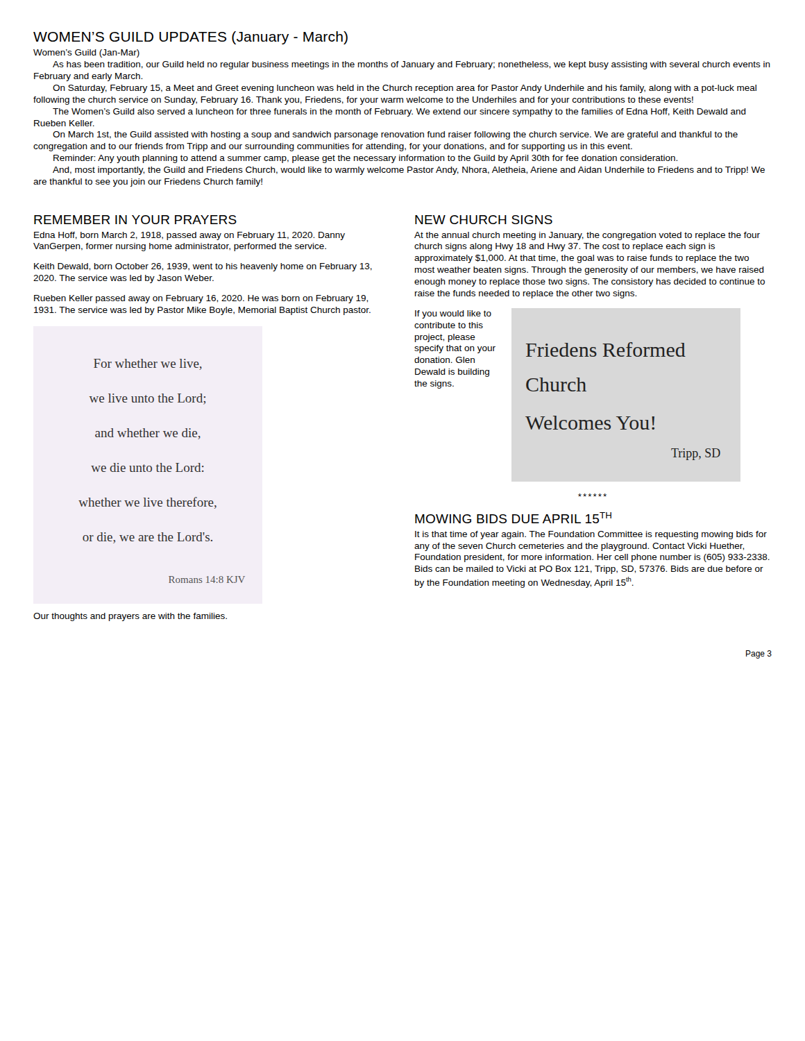WOMEN’S GUILD UPDATES (January - March)
Women’s Guild (Jan-Mar)
As has been tradition, our Guild held no regular business meetings in the months of January and February; nonetheless, we kept busy assisting with several church events in February and early March.
On Saturday, February 15, a Meet and Greet evening luncheon was held in the Church reception area for Pastor Andy Underhile and his family, along with a pot-luck meal following the church service on Sunday, February 16. Thank you, Friedens, for your warm welcome to the Underhiles and for your contributions to these events!
The Women’s Guild also served a luncheon for three funerals in the month of February. We extend our sincere sympathy to the families of Edna Hoff, Keith Dewald and Rueben Keller.
On March 1st, the Guild assisted with hosting a soup and sandwich parsonage renovation fund raiser following the church service. We are grateful and thankful to the congregation and to our friends from Tripp and our surrounding communities for attending, for your donations, and for supporting us in this event.
Reminder: Any youth planning to attend a summer camp, please get the necessary information to the Guild by April 30th for fee donation consideration.
And, most importantly, the Guild and Friedens Church, would like to warmly welcome Pastor Andy, Nhora, Aletheia, Ariene and Aidan Underhile to Friedens and to Tripp! We are thankful to see you join our Friedens Church family!
REMEMBER IN YOUR PRAYERS
Edna Hoff, born March 2, 1918, passed away on February 11, 2020. Danny VanGerpen, former nursing home administrator, performed the service.
Keith Dewald, born October 26, 1939, went to his heavenly home on February 13, 2020. The service was led by Jason Weber.
Rueben Keller passed away on February 16, 2020. He was born on February 19, 1931. The service was led by Pastor Mike Boyle, Memorial Baptist Church pastor.
Our thoughts and prayers are with the families.
NEW CHURCH SIGNS
At the annual church meeting in January, the congregation voted to replace the four church signs along Hwy 18 and Hwy 37. The cost to replace each sign is approximately $1,000. At that time, the goal was to raise funds to replace the two most weather beaten signs. Through the generosity of our members, we have raised enough money to replace those two signs. The consistory has decided to continue to raise the funds needed to replace the other two signs.
If you would like to contribute to this project, please specify that on your donation. Glen Dewald is building the signs.
******
MOWING BIDS DUE APRIL 15TH
It is that time of year again. The Foundation Committee is requesting mowing bids for any of the seven Church cemeteries and the playground. Contact Vicki Huether, Foundation president, for more information. Her cell phone number is (605) 933-2338. Bids can be mailed to Vicki at PO Box 121, Tripp, SD, 57376. Bids are due before or by the Foundation meeting on Wednesday, April 15th.
Page 3